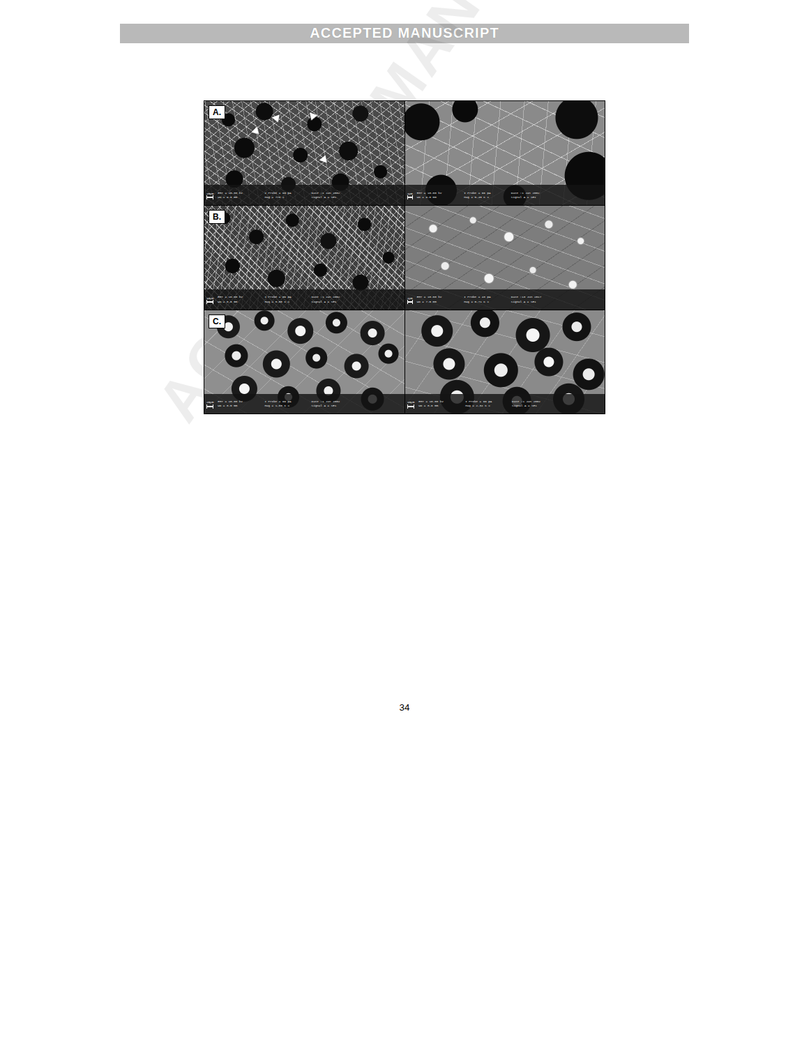ACCEPTED MANUSCRIPT
ACCEPTED MANUSCRIPT
A.
20µm
EHT = 10.00 kV I Probe = 66 pA Date :1 Jan 2002 WD = 9.0 mm Mag = 770 X Signal A = SE1
2µm
EHT = 10.00 kV I Probe = 66 pA Date :1 Jan 2002 WD = 9.0 mm Mag = 5.45 K X Signal A = SE1
B.
10µm
EHT = 10.00 kV I Probe = 66 pA Date :1 Jan 2002 WD = 8.0 mm Mag = 5.58 K X Signal A = SE1
2µm
EHT = 10.00 kV I Probe = 43 pA Date :13 Jun 2017 WD = 7.0 mm Mag = 8.71 K X Signal A = SE1
C.
20µm
EHT = 10.00 kV I Probe = 66 pA Date :1 Jan 2002 WD = 8.5 mm Mag = 1.03 K X Signal A = SE1
10µm
EHT = 10.00 kV I Probe = 66 pA Date :1 Jan 2002 WD = 8.6 mm Mag = 2.34 K X Signal A = SE1
34